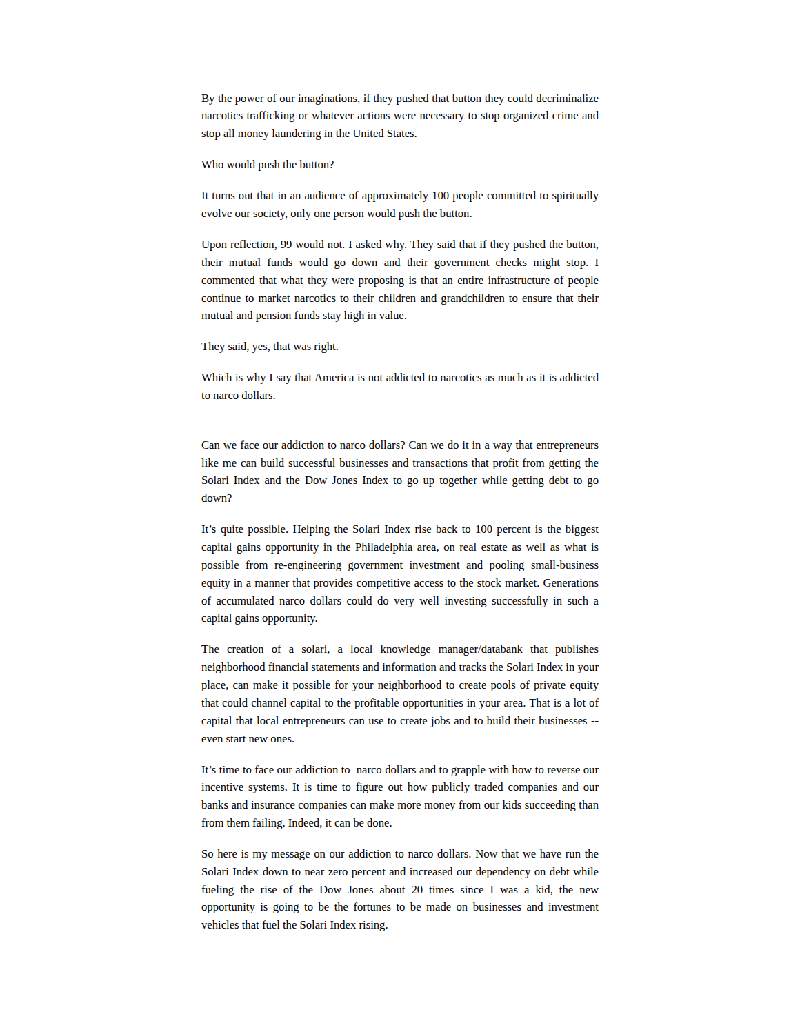By the power of our imaginations, if they pushed that button they could decriminalize narcotics trafficking or whatever actions were necessary to stop organized crime and stop all money laundering in the United States.
Who would push the button?
It turns out that in an audience of approximately 100 people committed to spiritually evolve our society, only one person would push the button.
Upon reflection, 99 would not. I asked why. They said that if they pushed the button, their mutual funds would go down and their government checks might stop. I commented that what they were proposing is that an entire infrastructure of people continue to market narcotics to their children and grandchildren to ensure that their mutual and pension funds stay high in value.
They said, yes, that was right.
Which is why I say that America is not addicted to narcotics as much as it is addicted to narco dollars.
Can we face our addiction to narco dollars? Can we do it in a way that entrepreneurs like me can build successful businesses and transactions that profit from getting the Solari Index and the Dow Jones Index to go up together while getting debt to go down?
It’s quite possible. Helping the Solari Index rise back to 100 percent is the biggest capital gains opportunity in the Philadelphia area, on real estate as well as what is possible from re-engineering government investment and pooling small-business equity in a manner that provides competitive access to the stock market. Generations of accumulated narco dollars could do very well investing successfully in such a capital gains opportunity.
The creation of a solari, a local knowledge manager/databank that publishes neighborhood financial statements and information and tracks the Solari Index in your place, can make it possible for your neighborhood to create pools of private equity that could channel capital to the profitable opportunities in your area. That is a lot of capital that local entrepreneurs can use to create jobs and to build their businesses -- even start new ones.
It’s time to face our addiction to narco dollars and to grapple with how to reverse our incentive systems. It is time to figure out how publicly traded companies and our banks and insurance companies can make more money from our kids succeeding than from them failing. Indeed, it can be done.
So here is my message on our addiction to narco dollars. Now that we have run the Solari Index down to near zero percent and increased our dependency on debt while fueling the rise of the Dow Jones about 20 times since I was a kid, the new opportunity is going to be the fortunes to be made on businesses and investment vehicles that fuel the Solari Index rising.